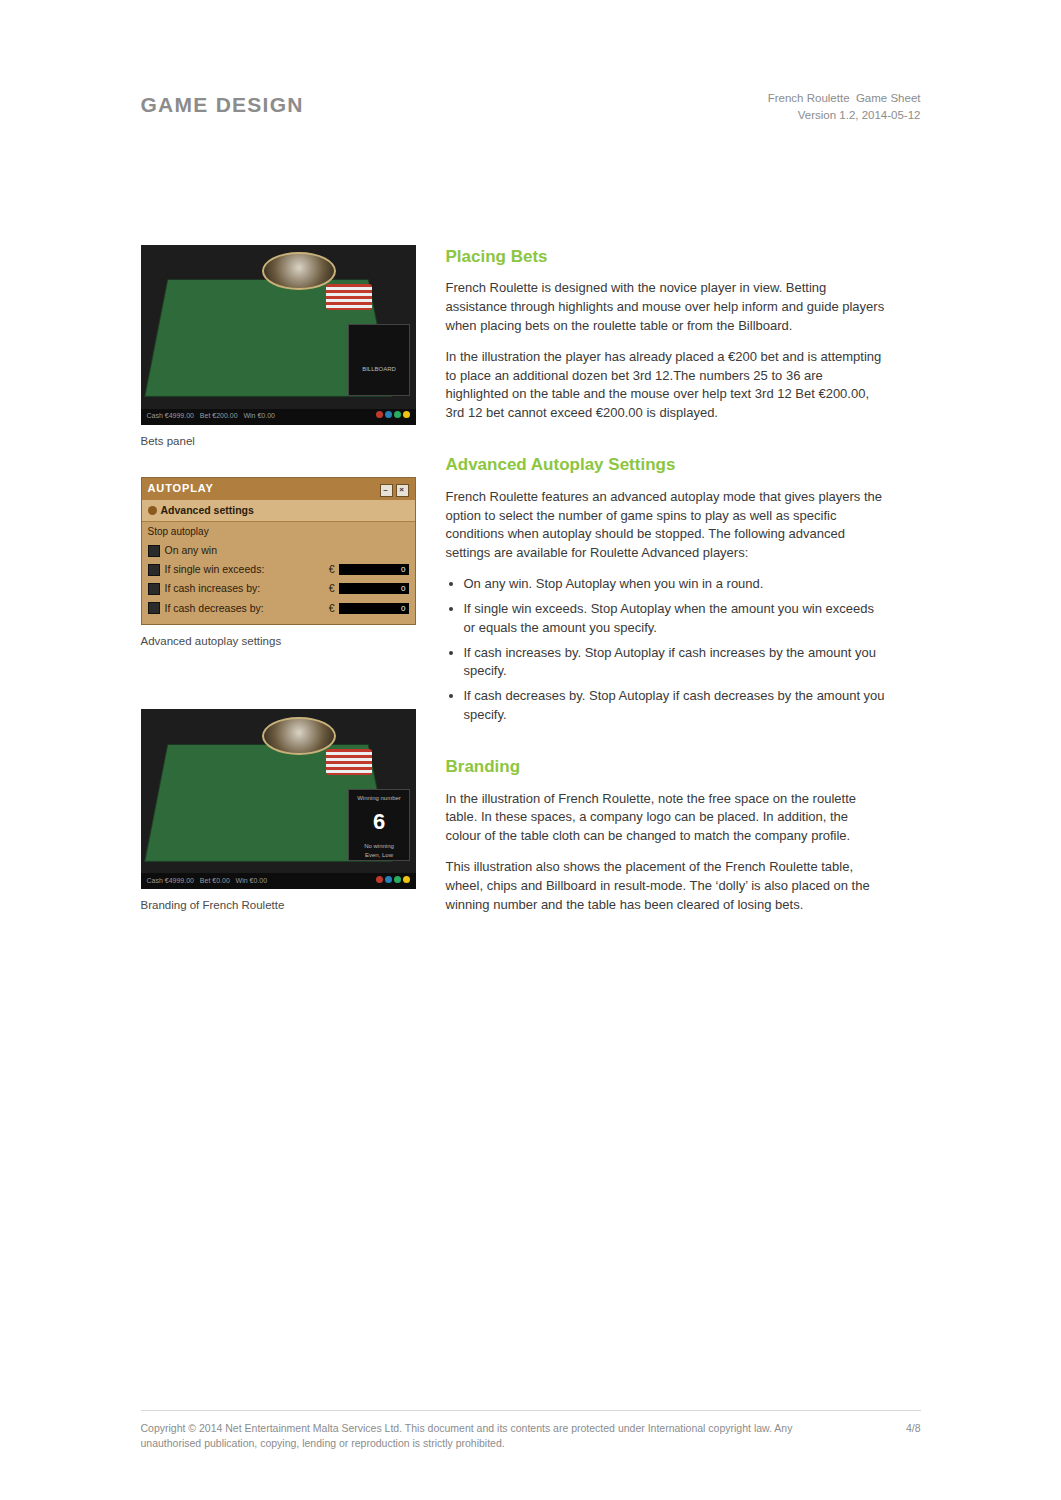Game Design
French Roulette Game Sheet
Version 1.2, 2014-05-12
BILLBOARD
Cash €4999.00 Bet €200.00 Win €0.00
Bets panel
AUTOPLAY –×
Advanced settings
Stop autoplay
On any win
If single win exceeds:€0
If cash increases by:€0
If cash decreases by:€0
Advanced autoplay settings
Winning number
6
No winning Even, Low
Cash €4999.00 Bet €0.00 Win €0.00
Branding of French Roulette
Placing Bets
French Roulette is designed with the novice player in view. Betting assistance through highlights and mouse over help inform and guide players when placing bets on the roulette table or from the Billboard.
In the illustration the player has already placed a €200 bet and is attempting to place an additional dozen bet 3rd 12.The numbers 25 to 36 are highlighted on the table and the mouse over help text 3rd 12 Bet €200.00, 3rd 12 bet cannot exceed €200.00 is displayed.
Advanced Autoplay Settings
French Roulette features an advanced autoplay mode that gives players the option to select the number of game spins to play as well as specific conditions when autoplay should be stopped. The following advanced settings are available for Roulette Advanced players:
On any win. Stop Autoplay when you win in a round.
If single win exceeds. Stop Autoplay when the amount you win exceeds or equals the amount you specify.
If cash increases by. Stop Autoplay if cash increases by the amount you specify.
If cash decreases by. Stop Autoplay if cash decreases by the amount you specify.
Branding
In the illustration of French Roulette, note the free space on the roulette table. In these spaces, a company logo can be placed. In addition, the colour of the table cloth can be changed to match the company profile.
This illustration also shows the placement of the French Roulette table, wheel, chips and Billboard in result-mode. The ‘dolly’ is also placed on the winning number and the table has been cleared of losing bets.
Copyright © 2014 Net Entertainment Malta Services Ltd. This document and its contents are protected under International copyright law. Any unauthorised publication, copying, lending or reproduction is strictly prohibited.
4/8